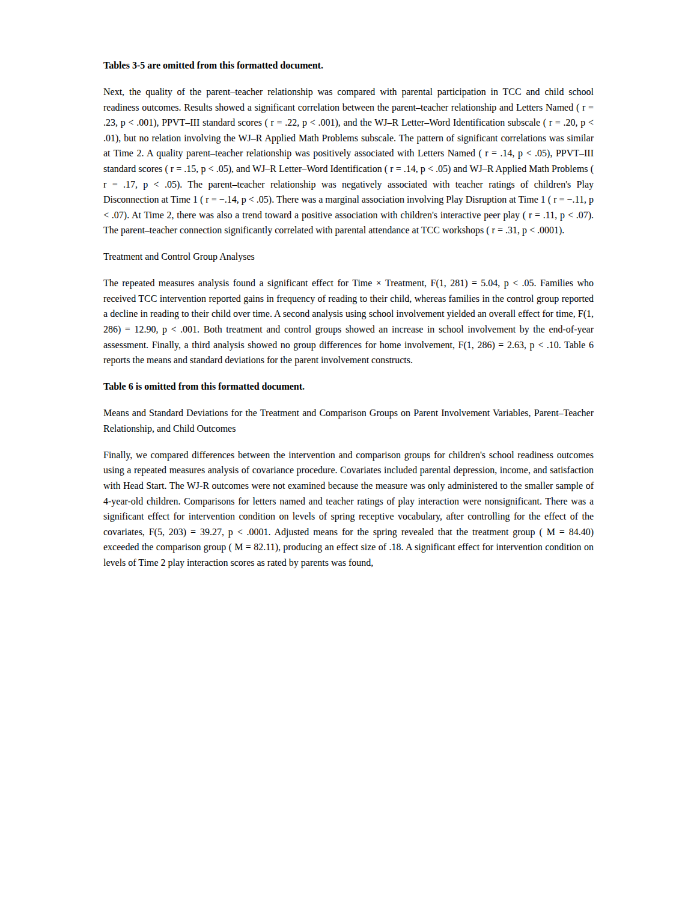Tables 3-5 are omitted from this formatted document.
Next, the quality of the parent–teacher relationship was compared with parental participation in TCC and child school readiness outcomes. Results showed a significant correlation between the parent–teacher relationship and Letters Named ( r = .23, p < .001), PPVT–III standard scores ( r = .22, p < .001), and the WJ–R Letter–Word Identification subscale ( r = .20, p < .01), but no relation involving the WJ–R Applied Math Problems subscale. The pattern of significant correlations was similar at Time 2. A quality parent–teacher relationship was positively associated with Letters Named ( r = .14, p < .05), PPVT–III standard scores ( r = .15, p < .05), and WJ–R Letter–Word Identification ( r = .14, p < .05) and WJ–R Applied Math Problems ( r = .17, p < .05). The parent–teacher relationship was negatively associated with teacher ratings of children's Play Disconnection at Time 1 ( r = −.14, p < .05). There was a marginal association involving Play Disruption at Time 1 ( r = −.11, p < .07). At Time 2, there was also a trend toward a positive association with children's interactive peer play ( r = .11, p < .07). The parent–teacher connection significantly correlated with parental attendance at TCC workshops ( r = .31, p < .0001).
Treatment and Control Group Analyses
The repeated measures analysis found a significant effect for Time × Treatment, F(1, 281) = 5.04, p < .05. Families who received TCC intervention reported gains in frequency of reading to their child, whereas families in the control group reported a decline in reading to their child over time. A second analysis using school involvement yielded an overall effect for time, F(1, 286) = 12.90, p < .001. Both treatment and control groups showed an increase in school involvement by the end-of-year assessment. Finally, a third analysis showed no group differences for home involvement, F(1, 286) = 2.63, p < .10. Table 6 reports the means and standard deviations for the parent involvement constructs.
Table 6 is omitted from this formatted document.
Means and Standard Deviations for the Treatment and Comparison Groups on Parent Involvement Variables, Parent–Teacher Relationship, and Child Outcomes
Finally, we compared differences between the intervention and comparison groups for children's school readiness outcomes using a repeated measures analysis of covariance procedure. Covariates included parental depression, income, and satisfaction with Head Start. The WJ-R outcomes were not examined because the measure was only administered to the smaller sample of 4-year-old children. Comparisons for letters named and teacher ratings of play interaction were nonsignificant. There was a significant effect for intervention condition on levels of spring receptive vocabulary, after controlling for the effect of the covariates, F(5, 203) = 39.27, p < .0001. Adjusted means for the spring revealed that the treatment group ( M = 84.40) exceeded the comparison group ( M = 82.11), producing an effect size of .18. A significant effect for intervention condition on levels of Time 2 play interaction scores as rated by parents was found,